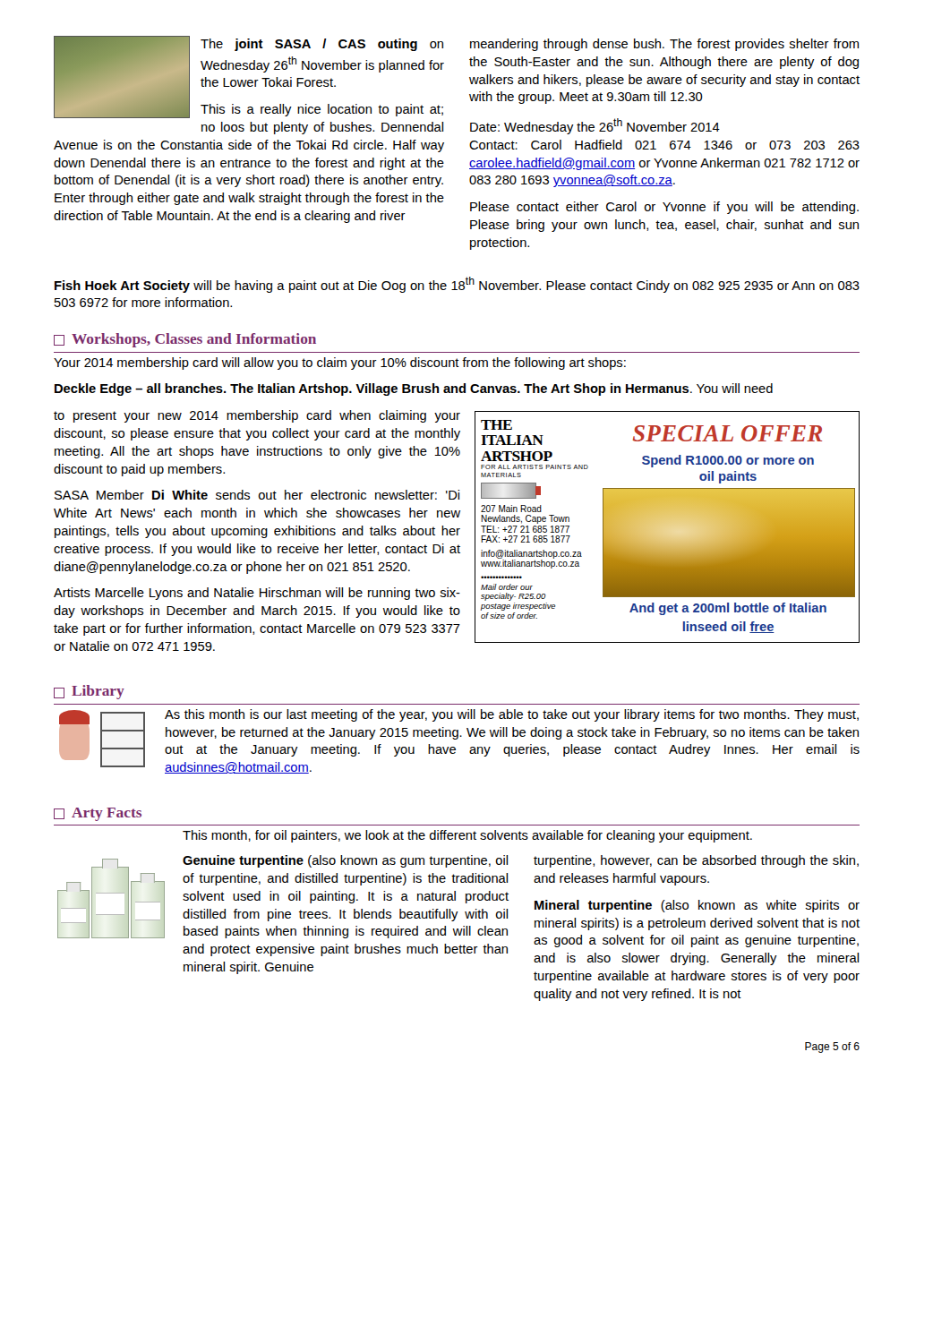The joint SASA / CAS outing on Wednesday 26th November is planned for the Lower Tokai Forest.
This is a really nice location to paint at; no loos but plenty of bushes. Dennendal Avenue is on the Constantia side of the Tokai Rd circle. Half way down Denendal there is an entrance to the forest and right at the bottom of Denendal (it is a very short road) there is another entry. Enter through either gate and walk straight through the forest in the direction of Table Mountain. At the end is a clearing and river
meandering through dense bush. The forest provides shelter from the South-Easter and the sun. Although there are plenty of dog walkers and hikers, please be aware of security and stay in contact with the group. Meet at 9.30am till 12.30
Date: Wednesday the 26th November 2014
Contact: Carol Hadfield 021 674 1346 or 073 203 263 carolee.hadfield@gmail.com or Yvonne Ankerman 021 782 1712 or 083 280 1693 yvonnea@soft.co.za.
Please contact either Carol or Yvonne if you will be attending. Please bring your own lunch, tea, easel, chair, sunhat and sun protection.
Fish Hoek Art Society will be having a paint out at Die Oog on the 18th November. Please contact Cindy on 082 925 2935 or Ann on 083 503 6972 for more information.
Workshops, Classes and Information
Your 2014 membership card will allow you to claim your 10% discount from the following art shops:
Deckle Edge – all branches. The Italian Artshop. Village Brush and Canvas. The Art Shop in Hermanus. You will need
THE
ITALIAN
ARTSHOP
FOR ALL ARTISTS PAINTS AND MATERIALS
207 Main Road
Newlands, Cape Town
TEL: +27 21 685 1877
FAX: +27 21 685 1877
info@italianartshop.co.za
www.italianartshop.co.za
••••••••••••••
Mail order our
specialty- R25.00
postage irrespective
of size of order.
SPECIAL OFFER
Spend R1000.00 or more on
oil paints
And get a 200ml bottle of Italian
linseed oil free
to present your new 2014 membership card when claiming your discount, so please ensure that you collect your card at the monthly meeting. All the art shops have instructions to only give the 10% discount to paid up members.
SASA Member Di White sends out her electronic newsletter: 'Di White Art News' each month in which she showcases her new paintings, tells you about upcoming exhibitions and talks about her creative process. If you would like to receive her letter, contact Di at diane@pennylanelodge.co.za or phone her on 021 851 2520.
Artists Marcelle Lyons and Natalie Hirschman will be running two six-day workshops in December and March 2015. If you would like to take part or for further information, contact Marcelle on 079 523 3377 or Natalie on 072 471 1959.
Library
As this month is our last meeting of the year, you will be able to take out your library items for two months. They must, however, be returned at the January 2015 meeting. We will be doing a stock take in February, so no items can be taken out at the January meeting. If you have any queries, please contact Audrey Innes. Her email is audsinnes@hotmail.com.
Arty Facts
This month, for oil painters, we look at the different solvents available for cleaning your equipment.
Genuine turpentine (also known as gum turpentine, oil of turpentine, and distilled turpentine) is the traditional solvent used in oil painting. It is a natural product distilled from pine trees. It blends beautifully with oil based paints when thinning is required and will clean and protect expensive paint brushes much better than mineral spirit. Genuine
turpentine, however, can be absorbed through the skin, and releases harmful vapours.
Mineral turpentine (also known as white spirits or mineral spirits) is a petroleum derived solvent that is not as good a solvent for oil paint as genuine turpentine, and is also slower drying. Generally the mineral turpentine available at hardware stores is of very poor quality and not very refined. It is not
Page 5 of 6